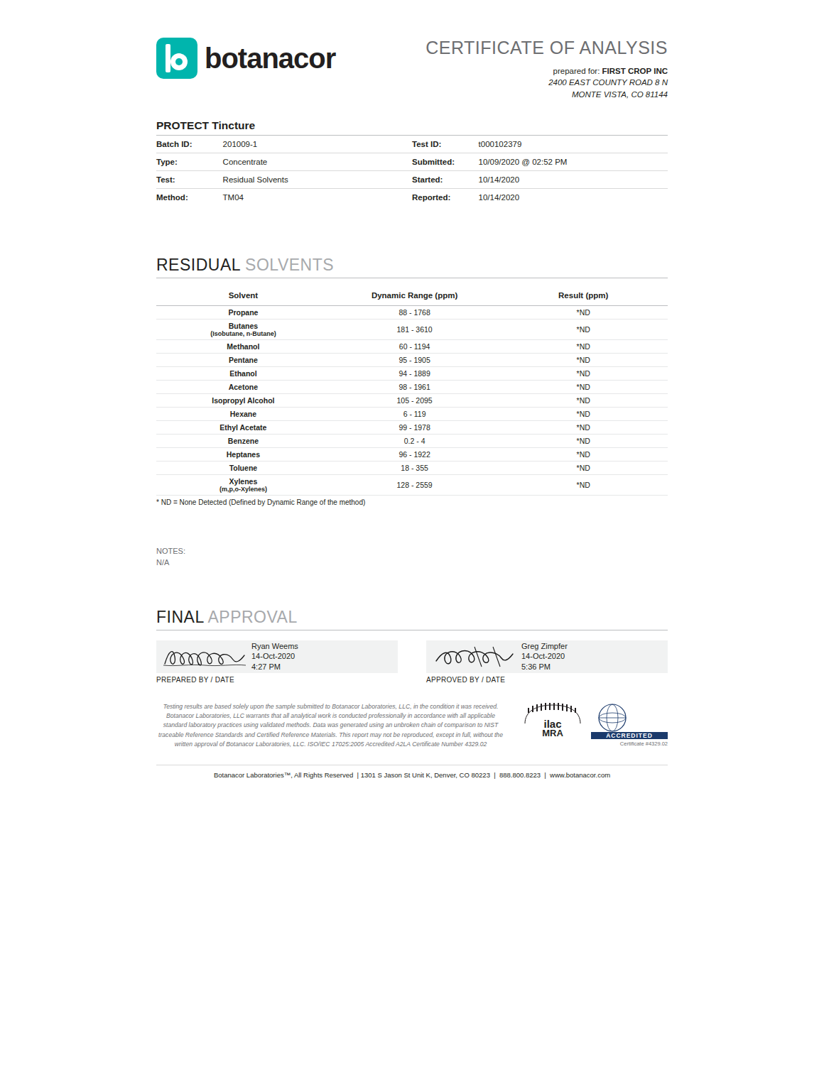botanacor
CERTIFICATE OF ANALYSIS
prepared for: FIRST CROP INC
2400 EAST COUNTY ROAD 8 N
MONTE VISTA, CO 81144
PROTECT Tincture
| Batch ID: | 201009-1 | Test ID: | t000102379 |
| Type: | Concentrate | Submitted: | 10/09/2020 @ 02:52 PM |
| Test: | Residual Solvents | Started: | 10/14/2020 |
| Method: | TM04 | Reported: | 10/14/2020 |
RESIDUAL SOLVENTS
| Solvent | Dynamic Range (ppm) | Result (ppm) |
| --- | --- | --- |
| Propane | 88 - 1768 | *ND |
| Butanes (Isobutane, n-Butane) | 181 - 3610 | *ND |
| Methanol | 60 - 1194 | *ND |
| Pentane | 95 - 1905 | *ND |
| Ethanol | 94 - 1889 | *ND |
| Acetone | 98 - 1961 | *ND |
| Isopropyl Alcohol | 105 - 2095 | *ND |
| Hexane | 6 - 119 | *ND |
| Ethyl Acetate | 99 - 1978 | *ND |
| Benzene | 0.2 - 4 | *ND |
| Heptanes | 96 - 1922 | *ND |
| Toluene | 18 - 355 | *ND |
| Xylenes (m,p,o-Xylenes) | 128 - 2559 | *ND |
* ND = None Detected (Defined by Dynamic Range of the method)
NOTES:
N/A
FINAL APPROVAL
Ryan Weems
14-Oct-2020
4:27 PM
PREPARED BY / DATE
Greg Zimpfer
14-Oct-2020
5:36 PM
APPROVED BY / DATE
Testing results are based solely upon the sample submitted to Botanacor Laboratories, LLC, in the condition it was received. Botanacor Laboratories, LLC warrants that all analytical work is conducted professionally in accordance with all applicable standard laboratory practices using validated methods. Data was generated using an unbroken chain of comparison to NIST traceable Reference Standards and Certified Reference Materials. This report may not be reproduced, except in full, without the written approval of Botanacor Laboratories, LLC. ISO/IEC 17025:2005 Accredited A2LA Certificate Number 4329.02
ilac MRA
ACCREDITED
Certificate #4329.02
Botanacor Laboratories™, All Rights Reserved | 1301 S Jason St Unit K, Denver, CO 80223 | 888.800.8223 | www.botanacor.com